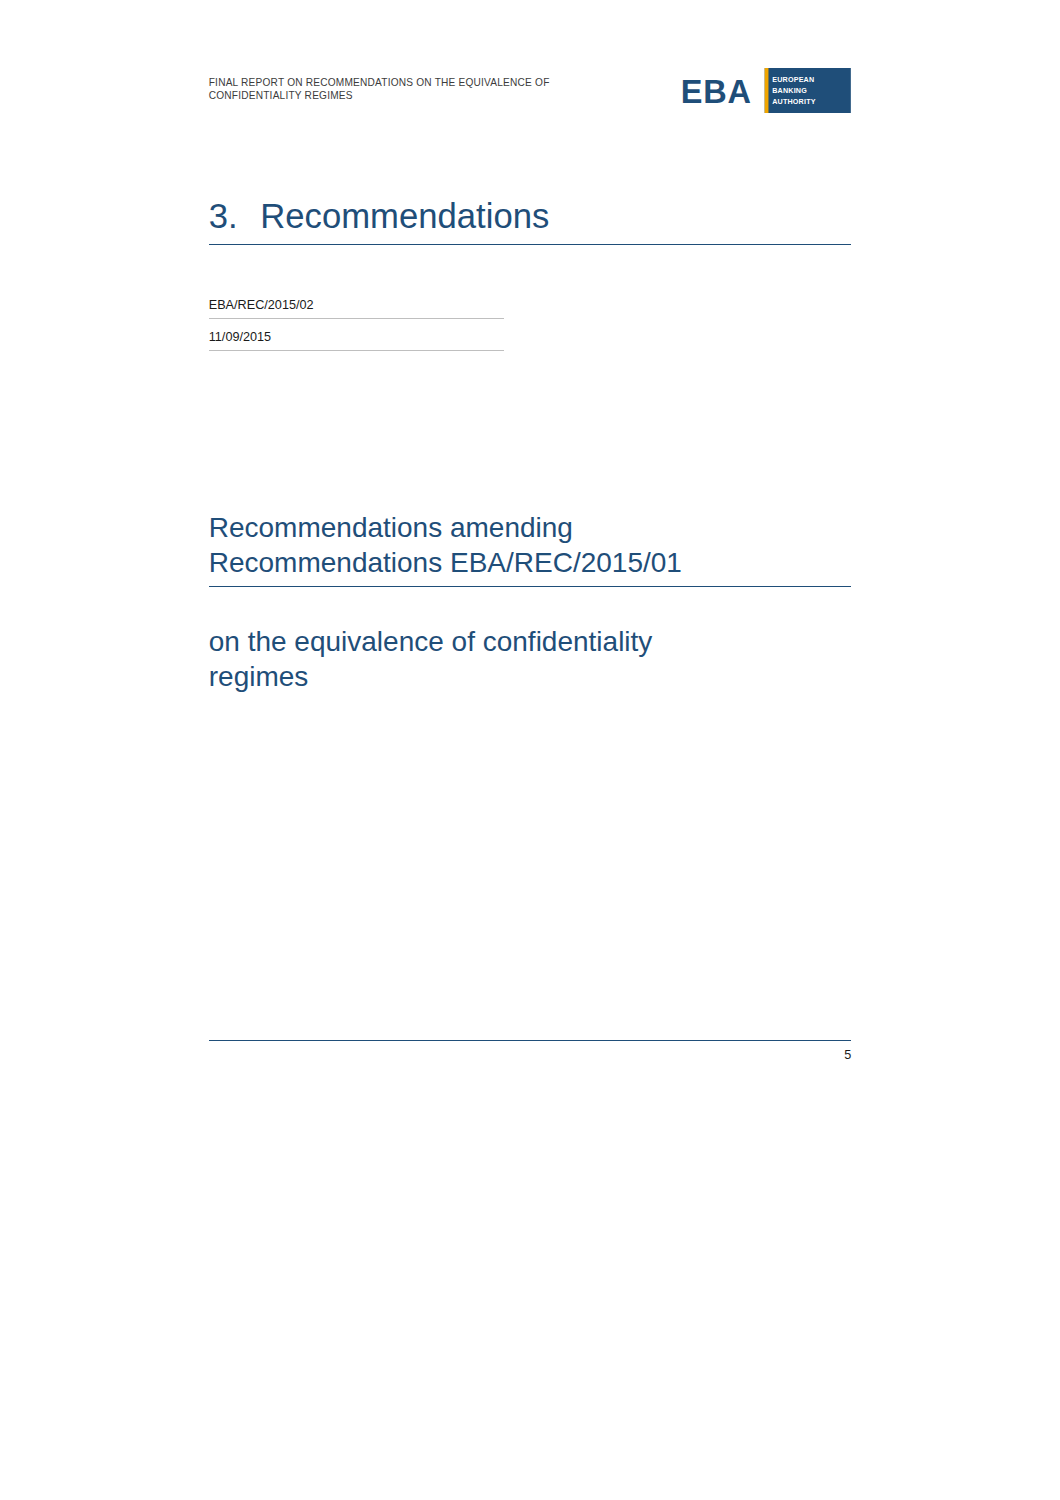Final report on recommendations on the equivalence of confidentiality regimes
EBA EUROPEAN BANKING AUTHORITY
3. Recommendations
EBA/REC/2015/02
11/09/2015
Recommendations amending
Recommendations EBA/REC/2015/01
on the equivalence of confidentiality
regimes
5